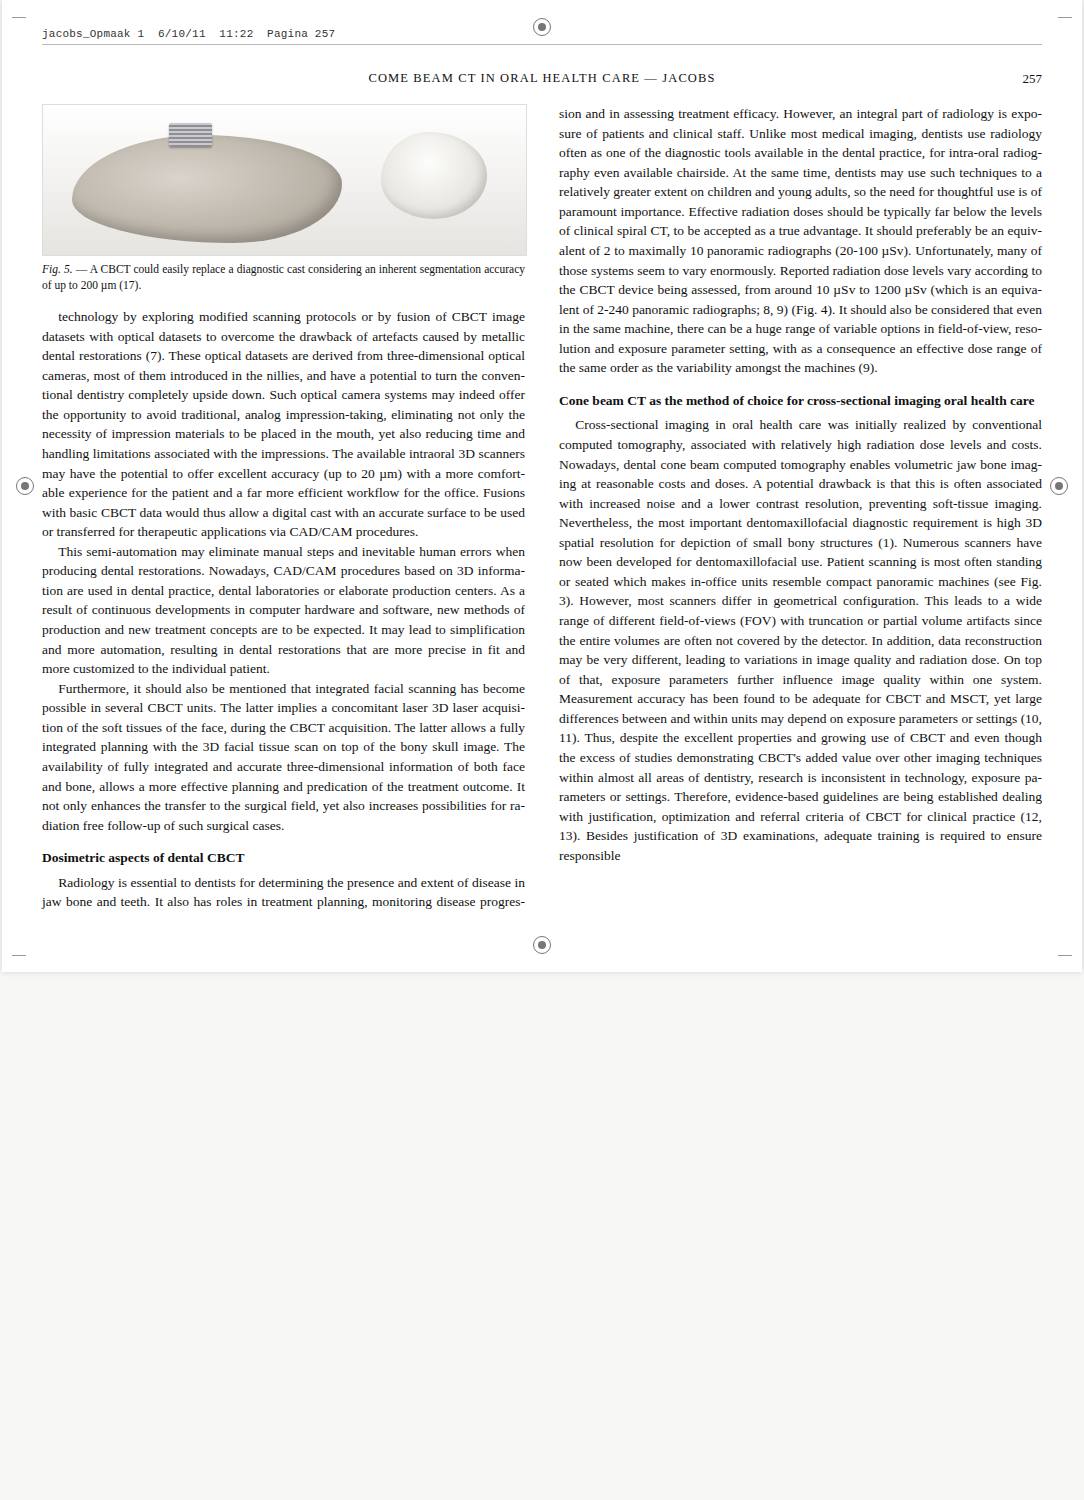jacobs_Opmaak 1 6/10/11 11:22 Pagina 257
COME BEAM CT IN ORAL HEALTH CARE — JACOBS 257
Fig. 5. — A CBCT could easily replace a diagnostic cast considering an inherent segmentation accuracy of up to 200 µm (17).
technology by exploring modified scanning protocols or by fusion of CBCT image datasets with optical datasets to overcome the drawback of artefacts caused by metallic dental restorations (7). These optical datasets are derived from three-dimensional optical cameras, most of them introduced in the nillies, and have a potential to turn the conventional dentistry completely upside down. Such optical camera systems may indeed offer the opportunity to avoid traditional, analog impression-taking, eliminating not only the necessity of impression materials to be placed in the mouth, yet also reducing time and handling limitations associated with the impressions. The available intraoral 3D scanners may have the potential to offer excellent accuracy (up to 20 µm) with a more comfortable experience for the patient and a far more efficient workflow for the office. Fusions with basic CBCT data would thus allow a digital cast with an accurate surface to be used or transferred for therapeutic applications via CAD/CAM procedures.
This semi-automation may eliminate manual steps and inevitable human errors when producing dental restorations. Nowadays, CAD/CAM procedures based on 3D information are used in dental practice, dental laboratories or elaborate production centers. As a result of continuous developments in computer hardware and software, new methods of production and new treatment concepts are to be expected. It may lead to simplification and more automation, resulting in dental restorations that are more precise in fit and more customized to the individual patient.
Furthermore, it should also be mentioned that integrated facial scanning has become possible in several CBCT units. The latter implies a concomitant laser 3D laser acquisition of the soft tissues of the face, during the CBCT acquisition. The latter allows a fully integrated planning with the 3D facial tissue scan on top of the bony skull image. The availability of fully integrated and accurate three-dimensional information of both face and bone, allows a more effective planning and predication of the treatment outcome. It not only enhances the transfer to the surgical field, yet also increases possibilities for radiation free follow-up of such surgical cases.
Dosimetric aspects of dental CBCT
Radiology is essential to dentists for determining the presence and extent of disease in jaw bone and teeth. It also has roles in treatment planning, monitoring disease progression and in assessing treatment efficacy. However, an integral part of radiology is exposure of patients and clinical staff. Unlike most medical imaging, dentists use radiology often as one of the diagnostic tools available in the dental practice, for intra-oral radiography even available chairside. At the same time, dentists may use such techniques to a relatively greater extent on children and young adults, so the need for thoughtful use is of paramount importance. Effective radiation doses should be typically far below the levels of clinical spiral CT, to be accepted as a true advantage. It should preferably be an equivalent of 2 to maximally 10 panoramic radiographs (20-100 µSv). Unfortunately, many of those systems seem to vary enormously. Reported radiation dose levels vary according to the CBCT device being assessed, from around 10 µSv to 1200 µSv (which is an equivalent of 2-240 panoramic radiographs; 8, 9) (Fig. 4). It should also be considered that even in the same machine, there can be a huge range of variable options in field-of-view, resolution and exposure parameter setting, with as a consequence an effective dose range of the same order as the variability amongst the machines (9).
Cone beam CT as the method of choice for cross-sectional imaging oral health care
Cross-sectional imaging in oral health care was initially realized by conventional computed tomography, associated with relatively high radiation dose levels and costs. Nowadays, dental cone beam computed tomography enables volumetric jaw bone imaging at reasonable costs and doses. A potential drawback is that this is often associated with increased noise and a lower contrast resolution, preventing soft-tissue imaging. Nevertheless, the most important dentomaxillofacial diagnostic requirement is high 3D spatial resolution for depiction of small bony structures (1). Numerous scanners have now been developed for dentomaxillofacial use. Patient scanning is most often standing or seated which makes in-office units resemble compact panoramic machines (see Fig. 3). However, most scanners differ in geometrical configuration. This leads to a wide range of different field-of-views (FOV) with truncation or partial volume artifacts since the entire volumes are often not covered by the detector. In addition, data reconstruction may be very different, leading to variations in image quality and radiation dose. On top of that, exposure parameters further influence image quality within one system. Measurement accuracy has been found to be adequate for CBCT and MSCT, yet large differences between and within units may depend on exposure parameters or settings (10, 11). Thus, despite the excellent properties and growing use of CBCT and even though the excess of studies demonstrating CBCT's added value over other imaging techniques within almost all areas of dentistry, research is inconsistent in technology, exposure parameters or settings. Therefore, evidence-based guidelines are being established dealing with justification, optimization and referral criteria of CBCT for clinical practice (12, 13). Besides justification of 3D examinations, adequate training is required to ensure responsible